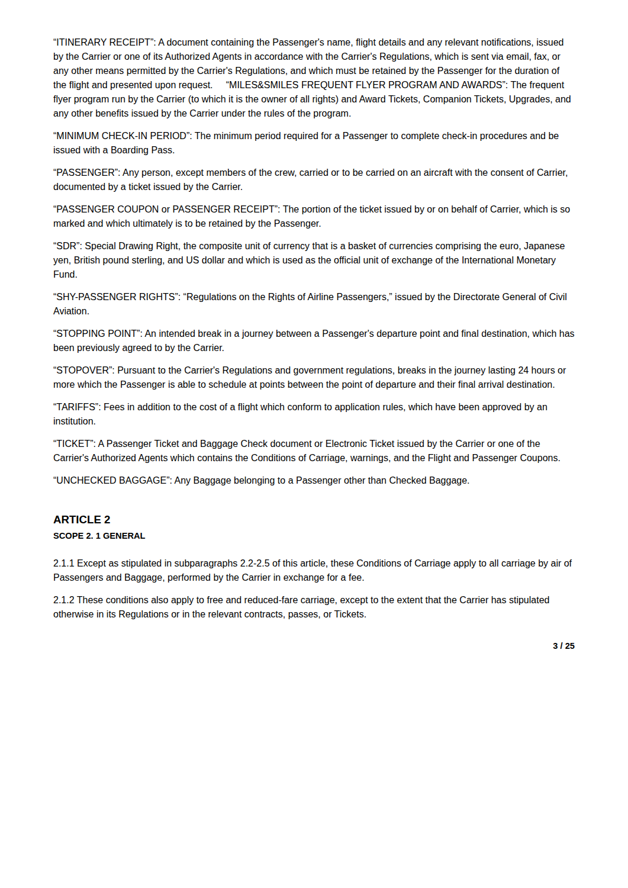“ITINERARY RECEIPT”: A document containing the Passenger's name, flight details and any relevant notifications, issued by the Carrier or one of its Authorized Agents in accordance with the Carrier's Regulations, which is sent via email, fax, or any other means permitted by the Carrier's Regulations, and which must be retained by the Passenger for the duration of the flight and presented upon request. “MILES&SMILES FREQUENT FLYER PROGRAM AND AWARDS”: The frequent flyer program run by the Carrier (to which it is the owner of all rights) and Award Tickets, Companion Tickets, Upgrades, and any other benefits issued by the Carrier under the rules of the program.
“MINIMUM CHECK-IN PERIOD”: The minimum period required for a Passenger to complete check-in procedures and be issued with a Boarding Pass.
“PASSENGER”: Any person, except members of the crew, carried or to be carried on an aircraft with the consent of Carrier, documented by a ticket issued by the Carrier.
“PASSENGER COUPON or PASSENGER RECEIPT”: The portion of the ticket issued by or on behalf of Carrier, which is so marked and which ultimately is to be retained by the Passenger.
“SDR”: Special Drawing Right, the composite unit of currency that is a basket of currencies comprising the euro, Japanese yen, British pound sterling, and US dollar and which is used as the official unit of exchange of the International Monetary Fund.
“SHY-PASSENGER RIGHTS”: “Regulations on the Rights of Airline Passengers,” issued by the Directorate General of Civil Aviation.
“STOPPING POINT”: An intended break in a journey between a Passenger's departure point and final destination, which has been previously agreed to by the Carrier.
“STOPOVER”: Pursuant to the Carrier's Regulations and government regulations, breaks in the journey lasting 24 hours or more which the Passenger is able to schedule at points between the point of departure and their final arrival destination.
“TARIFFS”: Fees in addition to the cost of a flight which conform to application rules, which have been approved by an institution.
“TICKET”: A Passenger Ticket and Baggage Check document or Electronic Ticket issued by the Carrier or one of the Carrier's Authorized Agents which contains the Conditions of Carriage, warnings, and the Flight and Passenger Coupons.
“UNCHECKED BAGGAGE”: Any Baggage belonging to a Passenger other than Checked Baggage.
ARTICLE 2
SCOPE 2. 1 GENERAL
2.1.1 Except as stipulated in subparagraphs 2.2-2.5 of this article, these Conditions of Carriage apply to all carriage by air of Passengers and Baggage, performed by the Carrier in exchange for a fee.
2.1.2 These conditions also apply to free and reduced-fare carriage, except to the extent that the Carrier has stipulated otherwise in its Regulations or in the relevant contracts, passes, or Tickets.
3 / 25